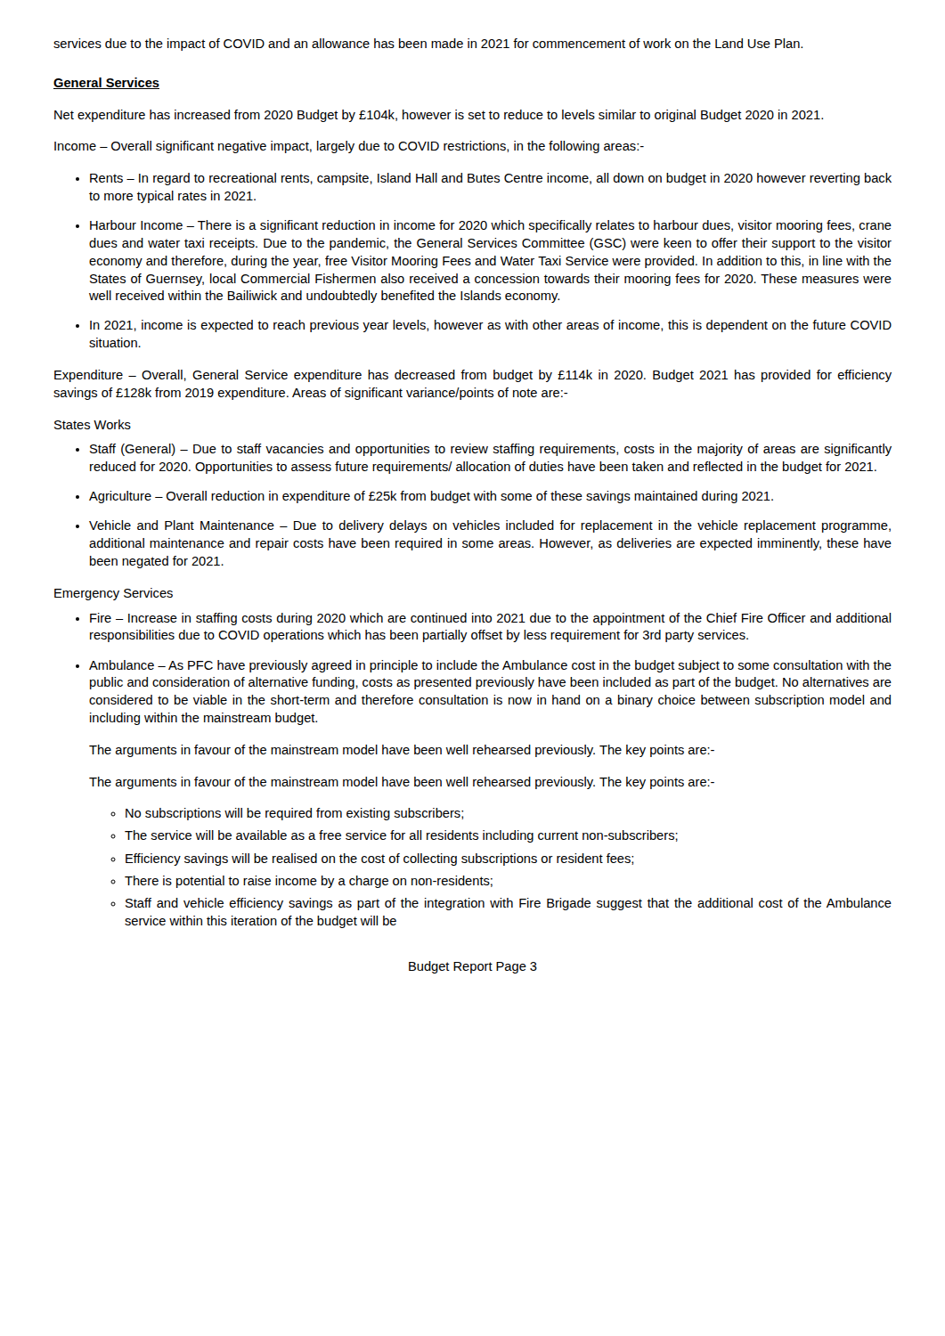services due to the impact of COVID and an allowance has been made in 2021 for commencement of work on the Land Use Plan.
General Services
Net expenditure has increased from 2020 Budget by £104k, however is set to reduce to levels similar to original Budget 2020 in 2021.
Income – Overall significant negative impact, largely due to COVID restrictions, in the following areas:-
Rents – In regard to recreational rents, campsite, Island Hall and Butes Centre income, all down on budget in 2020 however reverting back to more typical rates in 2021.
Harbour Income – There is a significant reduction in income for 2020 which specifically relates to harbour dues, visitor mooring fees, crane dues and water taxi receipts. Due to the pandemic, the General Services Committee (GSC) were keen to offer their support to the visitor economy and therefore, during the year, free Visitor Mooring Fees and Water Taxi Service were provided. In addition to this, in line with the States of Guernsey, local Commercial Fishermen also received a concession towards their mooring fees for 2020. These measures were well received within the Bailiwick and undoubtedly benefited the Islands economy.
In 2021, income is expected to reach previous year levels, however as with other areas of income, this is dependent on the future COVID situation.
Expenditure – Overall, General Service expenditure has decreased from budget by £114k in 2020. Budget 2021 has provided for efficiency savings of £128k from 2019 expenditure. Areas of significant variance/points of note are:-
States Works
Staff (General) – Due to staff vacancies and opportunities to review staffing requirements, costs in the majority of areas are significantly reduced for 2020. Opportunities to assess future requirements/ allocation of duties have been taken and reflected in the budget for 2021.
Agriculture – Overall reduction in expenditure of £25k from budget with some of these savings maintained during 2021.
Vehicle and Plant Maintenance – Due to delivery delays on vehicles included for replacement in the vehicle replacement programme, additional maintenance and repair costs have been required in some areas. However, as deliveries are expected imminently, these have been negated for 2021.
Emergency Services
Fire – Increase in staffing costs during 2020 which are continued into 2021 due to the appointment of the Chief Fire Officer and additional responsibilities due to COVID operations which has been partially offset by less requirement for 3rd party services.
Ambulance – As PFC have previously agreed in principle to include the Ambulance cost in the budget subject to some consultation with the public and consideration of alternative funding, costs as presented previously have been included as part of the budget. No alternatives are considered to be viable in the short-term and therefore consultation is now in hand on a binary choice between subscription model and including within the mainstream budget.
The arguments in favour of the mainstream model have been well rehearsed previously. The key points are:-
The arguments in favour of the mainstream model have been well rehearsed previously. The key points are:-
No subscriptions will be required from existing subscribers;
The service will be available as a free service for all residents including current non-subscribers;
Efficiency savings will be realised on the cost of collecting subscriptions or resident fees;
There is potential to raise income by a charge on non-residents;
Staff and vehicle efficiency savings as part of the integration with Fire Brigade suggest that the additional cost of the Ambulance service within this iteration of the budget will be
Budget Report Page 3